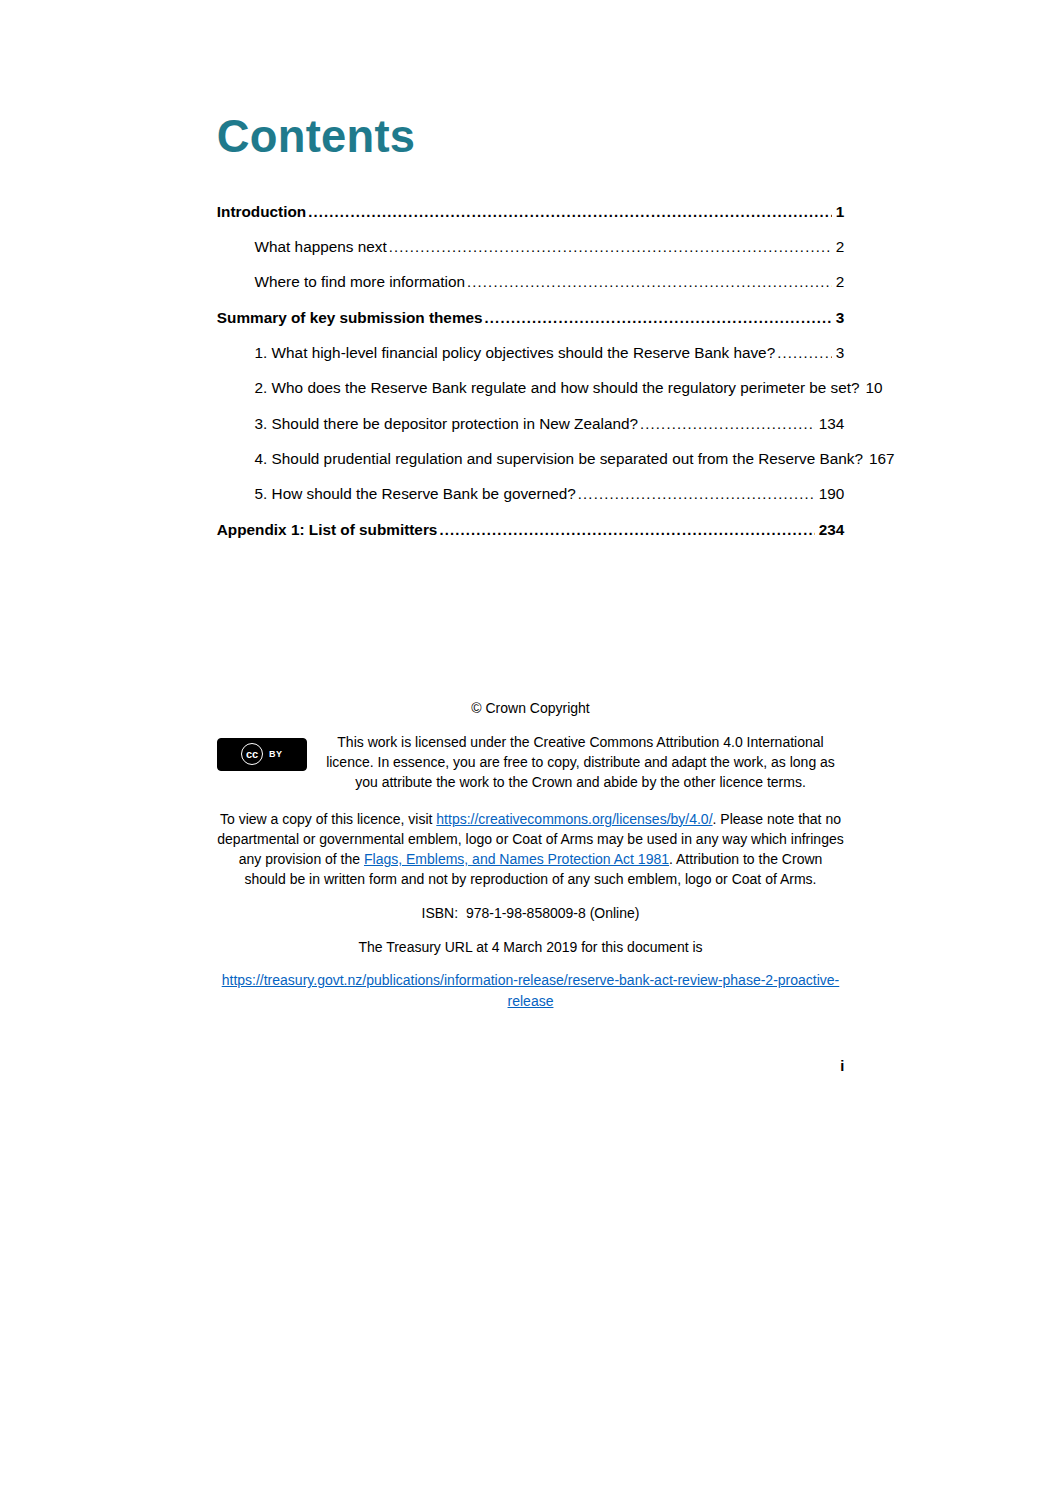Contents
Introduction .................................................................................................................. 1
What happens next ......................................................................................................... 2
Where to find more information ....................................................................................... 2
Summary of key submission themes ........................................................................................... 3
1. What high-level financial policy objectives should the Reserve Bank have? ................................. 3
2. Who does the Reserve Bank regulate and how should the regulatory perimeter be set? ........... 10
3. Should there be depositor protection in New Zealand? ............................................................ 134
4. Should prudential regulation and supervision be separated out from the Reserve Bank? ........ 167
5. How should the Reserve Bank be governed? ............................................................................. 190
Appendix 1: List of submitters .................................................................................................. 234
© Crown Copyright
cc BY
This work is licensed under the Creative Commons Attribution 4.0 International licence. In essence, you are free to copy, distribute and adapt the work, as long as you attribute the work to the Crown and abide by the other licence terms.
To view a copy of this licence, visit https://creativecommons.org/licenses/by/4.0/. Please note that no departmental or governmental emblem, logo or Coat of Arms may be used in any way which infringes any provision of the Flags, Emblems, and Names Protection Act 1981. Attribution to the Crown should be in written form and not by reproduction of any such emblem, logo or Coat of Arms.
ISBN: 978-1-98-858009-8 (Online)
The Treasury URL at 4 March 2019 for this document is
https://treasury.govt.nz/publications/information-release/reserve-bank-act-review-phase-2-proactive-release
i